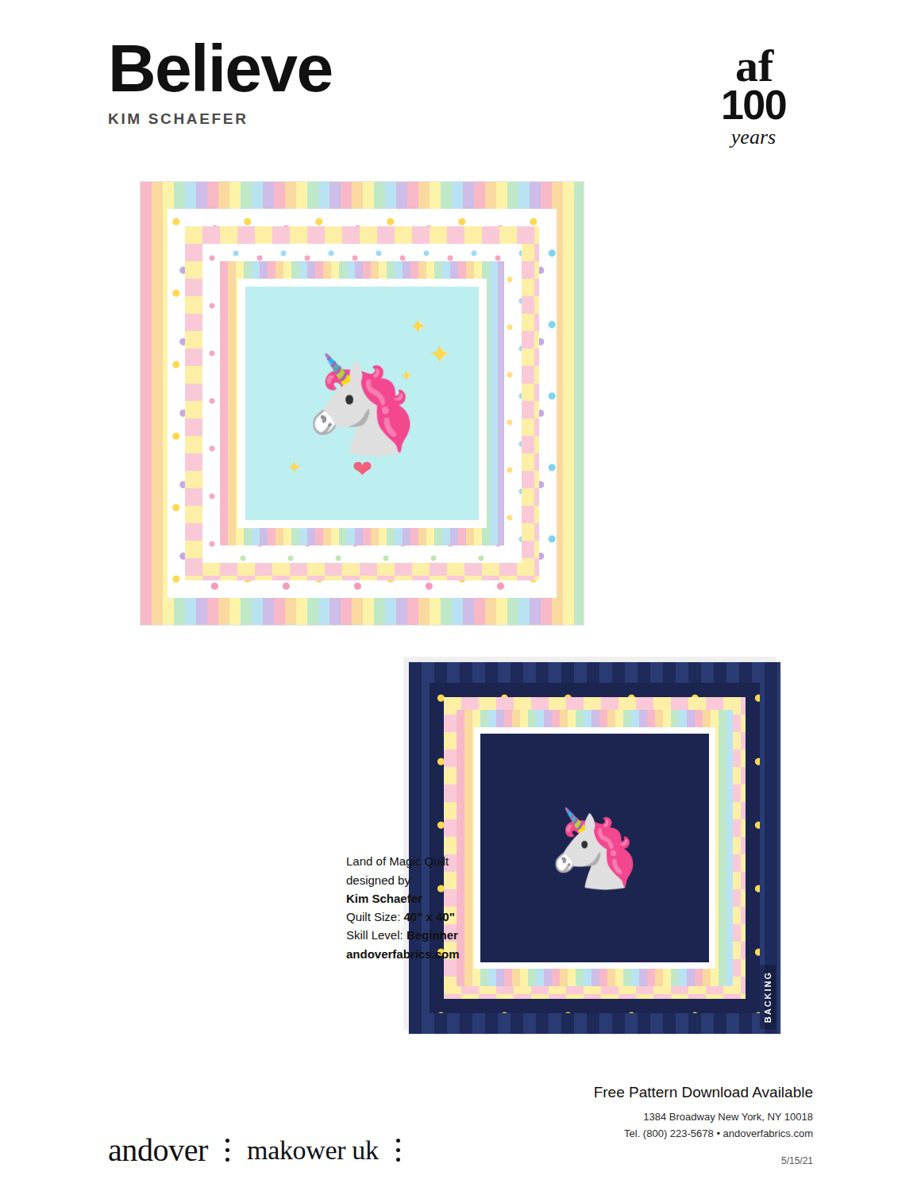Believe
Kim Schaefer
a f 100 years
✦ ✦ ✦ ✦ 🦄 ❤
🦄
BACKING
Land of Magic Quilt
designed by
Kim Schaefer
Quilt Size: 40" x 40"
Skill Level: Beginner
andoverfabrics.com
andover makower uk
Free Pattern Download Available
1384 Broadway New York, NY 10018
Tel. (800) 223-5678 • andoverfabrics.com
5/15/21